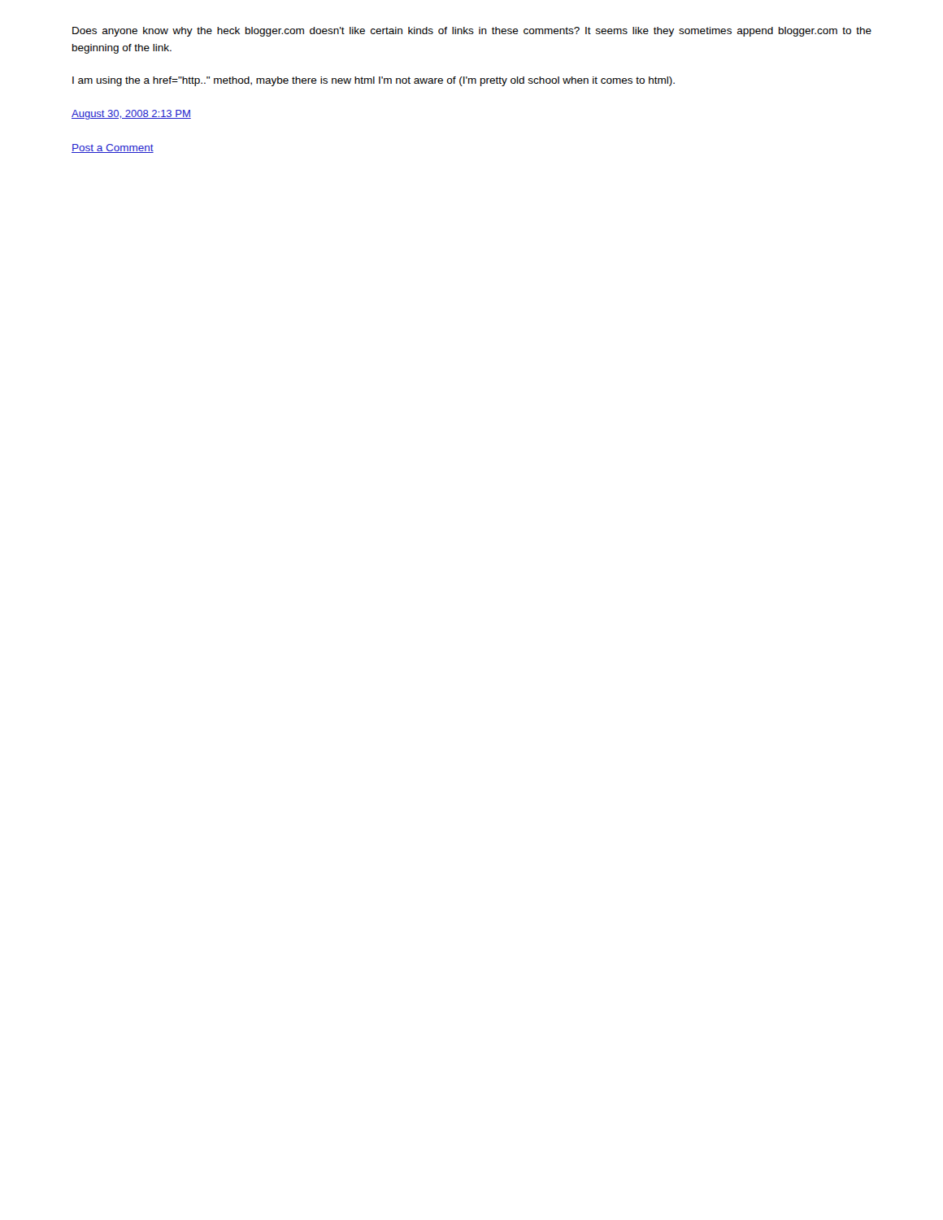Does anyone know why the heck blogger.com doesn't like certain kinds of links in these comments? It seems like they sometimes append blogger.com to the beginning of the link.
I am using the a href="http.." method, maybe there is new html I'm not aware of (I'm pretty old school when it comes to html).
August 30, 2008 2:13 PM
Post a Comment